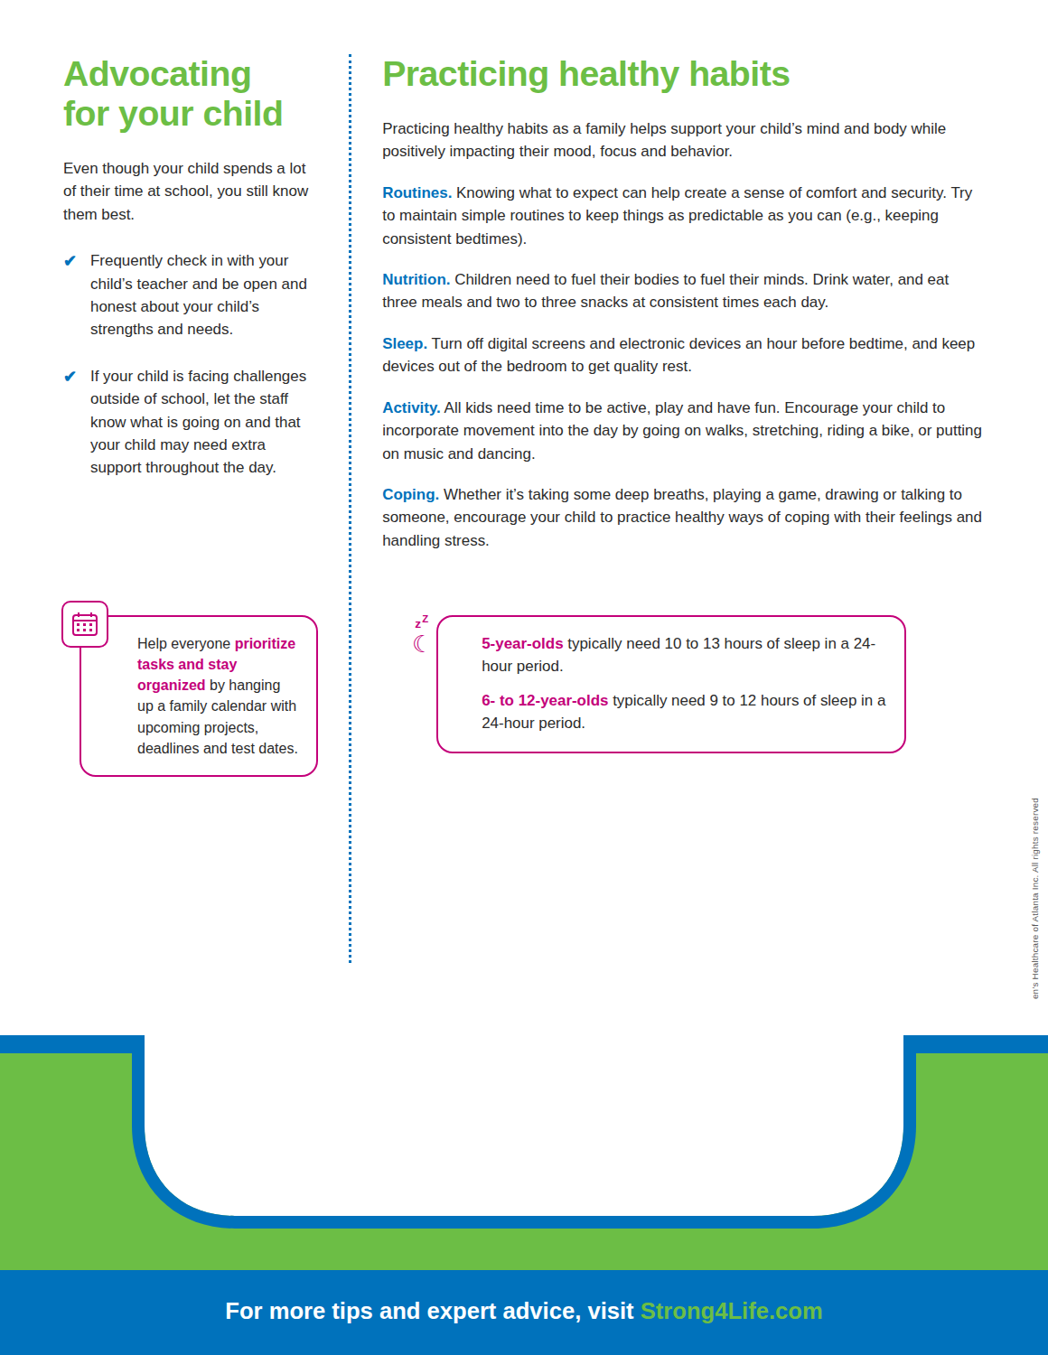Advocating
for your child
Even though your child spends a lot of their time at school, you still know them best.
Frequently check in with your child’s teacher and be open and honest about your child’s strengths and needs.
If your child is facing challenges outside of school, let the staff know what is going on and that your child may need extra support throughout the day.
Help everyone prioritize tasks and stay organized by hanging up a family calendar with upcoming projects, deadlines and test dates.
Practicing healthy habits
Practicing healthy habits as a family helps support your child’s mind and body while positively impacting their mood, focus and behavior.
Routines. Knowing what to expect can help create a sense of comfort and security. Try to maintain simple routines to keep things as predictable as you can (e.g., keeping consistent bedtimes).
Nutrition. Children need to fuel their bodies to fuel their minds. Drink water, and eat three meals and two to three snacks at consistent times each day.
Sleep. Turn off digital screens and electronic devices an hour before bedtime, and keep devices out of the bedroom to get quality rest.
Activity. All kids need time to be active, play and have fun. Encourage your child to incorporate movement into the day by going on walks, stretching, riding a bike, or putting on music and dancing.
Coping. Whether it’s taking some deep breaths, playing a game, drawing or talking to someone, encourage your child to practice healthy ways of coping with their feelings and handling stress.
zZ ☾
5-year-olds typically need 10 to 13 hours of sleep in a 24-hour period.
6- to 12-year-olds typically need 9 to 12 hours of sleep in a 24-hour period.
©2021 Children’s Healthcare of Atlanta Inc. All rights reserved
For more tips and expert advice, visit Strong4Life.com